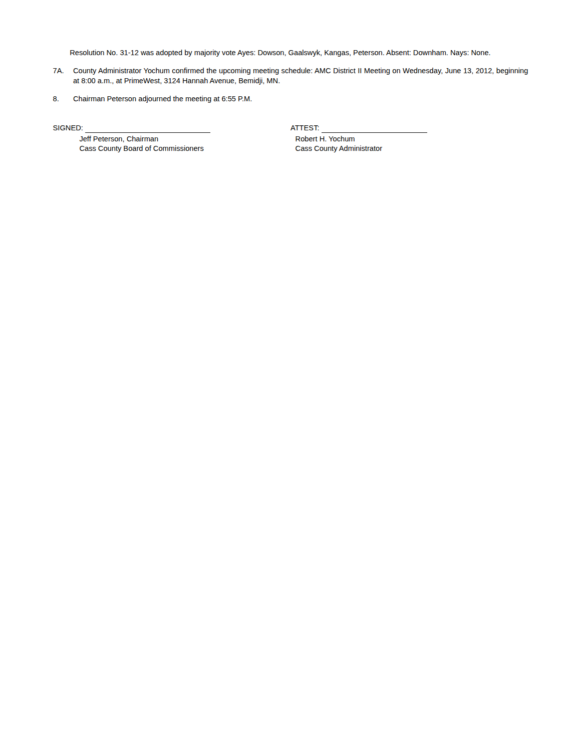Resolution No. 31-12 was adopted by majority vote Ayes: Dowson, Gaalswyk, Kangas, Peterson. Absent: Downham. Nays: None.
7A.
County Administrator Yochum confirmed the upcoming meeting schedule: AMC District II Meeting on Wednesday, June 13, 2012, beginning at 8:00 a.m., at PrimeWest, 3124 Hannah Avenue, Bemidji, MN.
8.
Chairman Peterson adjourned the meeting at 6:55 P.M.
SIGNED:
Jeff Peterson, Chairman
Cass County Board of Commissioners
ATTEST:
Robert H. Yochum
Cass County Administrator